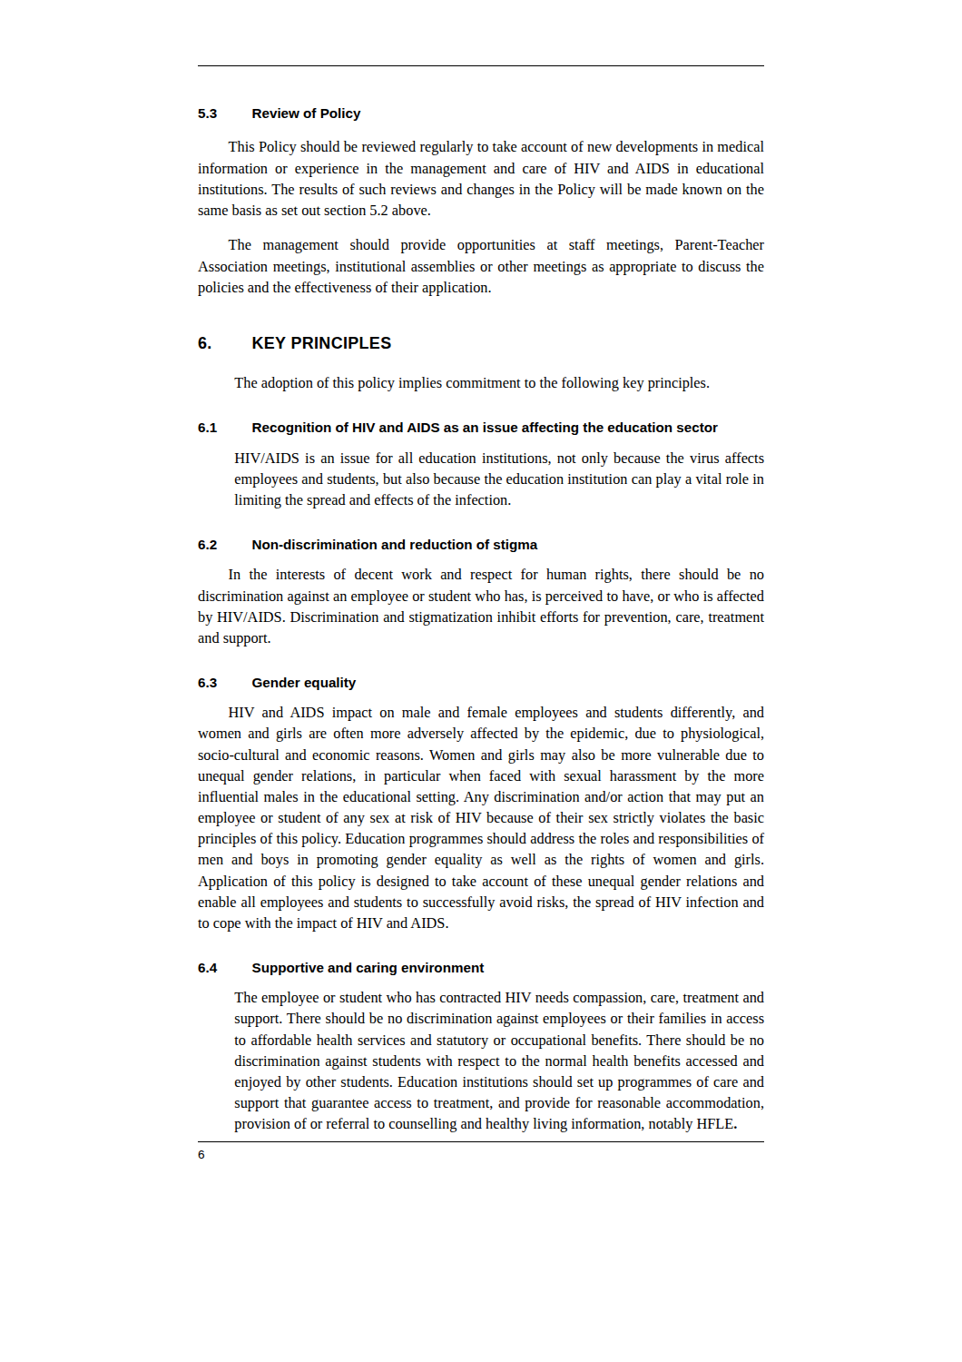5.3 Review of Policy
This Policy should be reviewed regularly to take account of new developments in medical information or experience in the management and care of HIV and AIDS in educational institutions. The results of such reviews and changes in the Policy will be made known on the same basis as set out section 5.2 above.
The management should provide opportunities at staff meetings, Parent-Teacher Association meetings, institutional assemblies or other meetings as appropriate to discuss the policies and the effectiveness of their application.
6. KEY PRINCIPLES
The adoption of this policy implies commitment to the following key principles.
6.1 Recognition of HIV and AIDS as an issue affecting the education sector
HIV/AIDS is an issue for all education institutions, not only because the virus affects employees and students, but also because the education institution can play a vital role in limiting the spread and effects of the infection.
6.2 Non-discrimination and reduction of stigma
In the interests of decent work and respect for human rights, there should be no discrimination against an employee or student who has, is perceived to have, or who is affected by HIV/AIDS. Discrimination and stigmatization inhibit efforts for prevention, care, treatment and support.
6.3 Gender equality
HIV and AIDS impact on male and female employees and students differently, and women and girls are often more adversely affected by the epidemic, due to physiological, socio-cultural and economic reasons. Women and girls may also be more vulnerable due to unequal gender relations, in particular when faced with sexual harassment by the more influential males in the educational setting. Any discrimination and/or action that may put an employee or student of any sex at risk of HIV because of their sex strictly violates the basic principles of this policy. Education programmes should address the roles and responsibilities of men and boys in promoting gender equality as well as the rights of women and girls. Application of this policy is designed to take account of these unequal gender relations and enable all employees and students to successfully avoid risks, the spread of HIV infection and to cope with the impact of HIV and AIDS.
6.4 Supportive and caring environment
The employee or student who has contracted HIV needs compassion, care, treatment and support. There should be no discrimination against employees or their families in access to affordable health services and statutory or occupational benefits. There should be no discrimination against students with respect to the normal health benefits accessed and enjoyed by other students. Education institutions should set up programmes of care and support that guarantee access to treatment, and provide for reasonable accommodation, provision of or referral to counselling and healthy living information, notably HFLE.
6